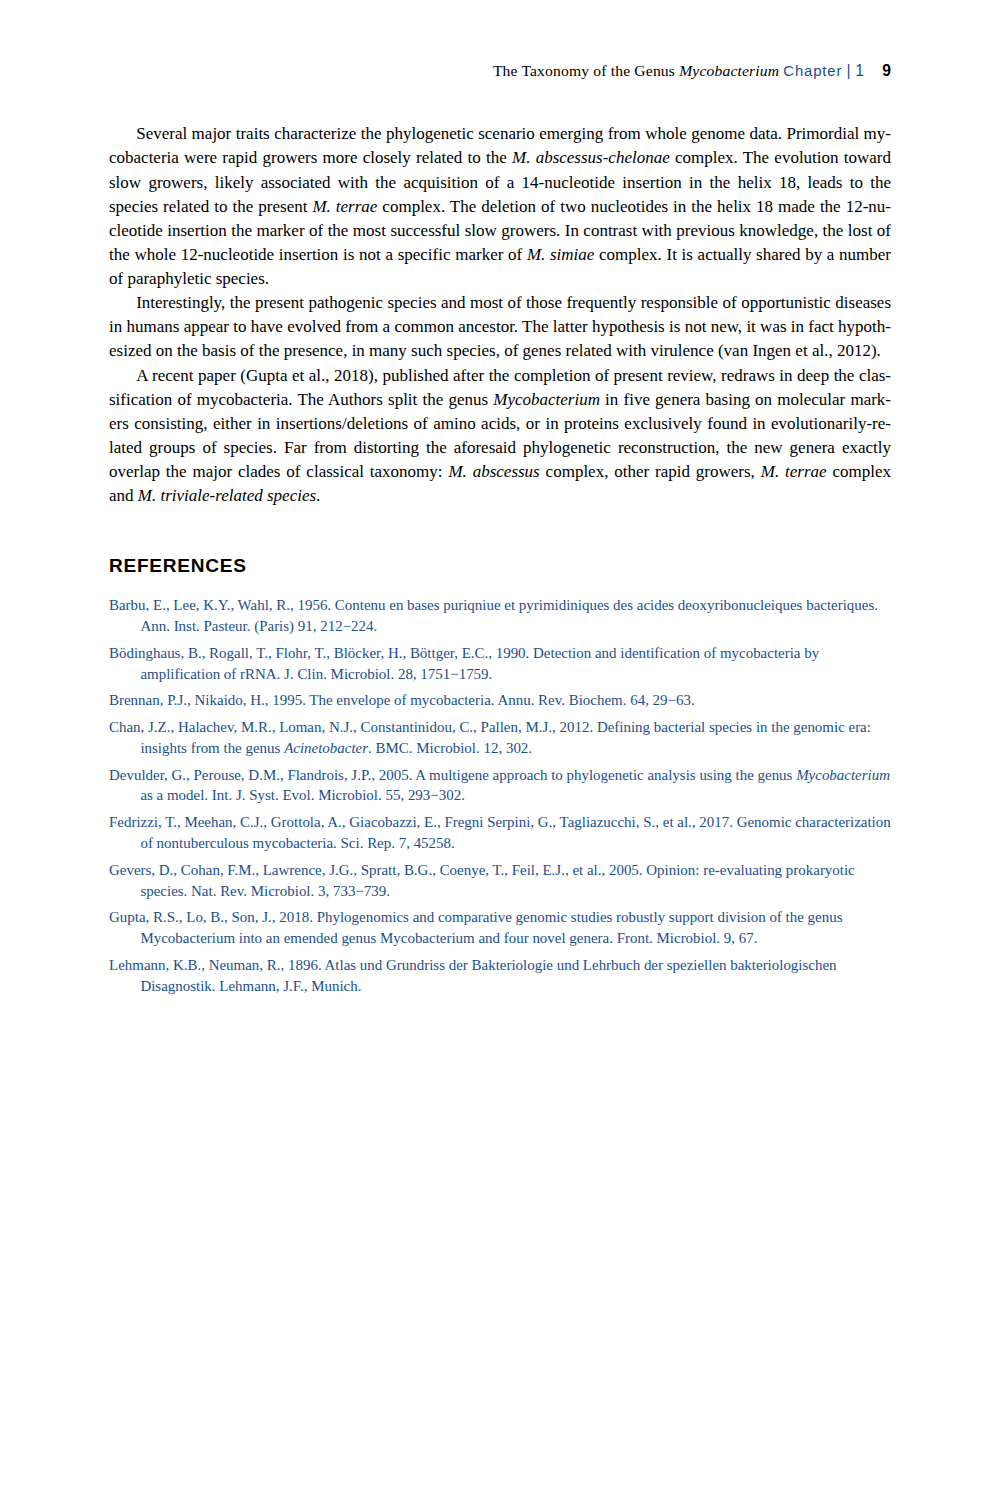The Taxonomy of the Genus Mycobacterium Chapter | 1 9
Several major traits characterize the phylogenetic scenario emerging from whole genome data. Primordial mycobacteria were rapid growers more closely related to the M. abscessus-chelonae complex. The evolution toward slow growers, likely associated with the acquisition of a 14-nucleotide insertion in the helix 18, leads to the species related to the present M. terrae complex. The deletion of two nucleotides in the helix 18 made the 12-nucleotide insertion the marker of the most successful slow growers. In contrast with previous knowledge, the lost of the whole 12-nucleotide insertion is not a specific marker of M. simiae complex. It is actually shared by a number of paraphyletic species.
Interestingly, the present pathogenic species and most of those frequently responsible of opportunistic diseases in humans appear to have evolved from a common ancestor. The latter hypothesis is not new, it was in fact hypothesized on the basis of the presence, in many such species, of genes related with virulence (van Ingen et al., 2012).
A recent paper (Gupta et al., 2018), published after the completion of present review, redraws in deep the classification of mycobacteria. The Authors split the genus Mycobacterium in five genera basing on molecular markers consisting, either in insertions/deletions of amino acids, or in proteins exclusively found in evolutionarily-related groups of species. Far from distorting the aforesaid phylogenetic reconstruction, the new genera exactly overlap the major clades of classical taxonomy: M. abscessus complex, other rapid growers, M. terrae complex and M. triviale-related species.
REFERENCES
Barbu, E., Lee, K.Y., Wahl, R., 1956. Contenu en bases puriqniue et pyrimidiniques des acides deoxyribonucleiques bacteriques. Ann. Inst. Pasteur. (Paris) 91, 212−224.
Bödinghaus, B., Rogall, T., Flohr, T., Blöcker, H., Böttger, E.C., 1990. Detection and identification of mycobacteria by amplification of rRNA. J. Clin. Microbiol. 28, 1751−1759.
Brennan, P.J., Nikaido, H., 1995. The envelope of mycobacteria. Annu. Rev. Biochem. 64, 29−63.
Chan, J.Z., Halachev, M.R., Loman, N.J., Constantinidou, C., Pallen, M.J., 2012. Defining bacterial species in the genomic era: insights from the genus Acinetobacter. BMC. Microbiol. 12, 302.
Devulder, G., Perouse, D.M., Flandrois, J.P., 2005. A multigene approach to phylogenetic analysis using the genus Mycobacterium as a model. Int. J. Syst. Evol. Microbiol. 55, 293−302.
Fedrizzi, T., Meehan, C.J., Grottola, A., Giacobazzi, E., Fregni Serpini, G., Tagliazucchi, S., et al., 2017. Genomic characterization of nontuberculous mycobacteria. Sci. Rep. 7, 45258.
Gevers, D., Cohan, F.M., Lawrence, J.G., Spratt, B.G., Coenye, T., Feil, E.J., et al., 2005. Opinion: re-evaluating prokaryotic species. Nat. Rev. Microbiol. 3, 733−739.
Gupta, R.S., Lo, B., Son, J., 2018. Phylogenomics and comparative genomic studies robustly support division of the genus Mycobacterium into an emended genus Mycobacterium and four novel genera. Front. Microbiol. 9, 67.
Lehmann, K.B., Neuman, R., 1896. Atlas und Grundriss der Bakteriologie und Lehrbuch der speziellen bakteriologischen Disagnostik. Lehmann, J.F., Munich.